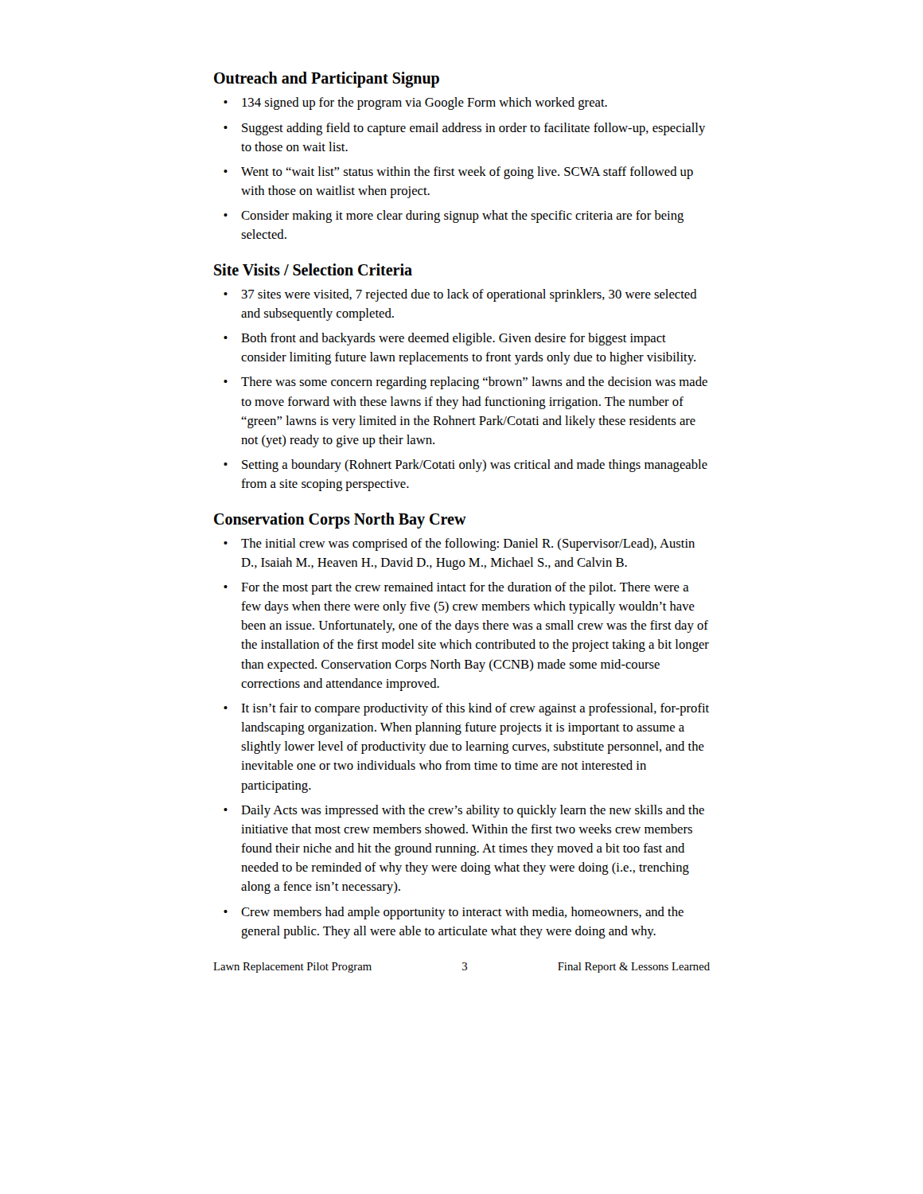Outreach and Participant Signup
134 signed up for the program via Google Form which worked great.
Suggest adding field to capture email address in order to facilitate follow-up, especially to those on wait list.
Went to “wait list” status within the first week of going live. SCWA staff followed up with those on waitlist when project.
Consider making it more clear during signup what the specific criteria are for being selected.
Site Visits / Selection Criteria
37 sites were visited, 7 rejected due to lack of operational sprinklers, 30 were selected and subsequently completed.
Both front and backyards were deemed eligible. Given desire for biggest impact consider limiting future lawn replacements to front yards only due to higher visibility.
There was some concern regarding replacing “brown” lawns and the decision was made to move forward with these lawns if they had functioning irrigation. The number of “green” lawns is very limited in the Rohnert Park/Cotati and likely these residents are not (yet) ready to give up their lawn.
Setting a boundary (Rohnert Park/Cotati only) was critical and made things manageable from a site scoping perspective.
Conservation Corps North Bay Crew
The initial crew was comprised of the following: Daniel R. (Supervisor/Lead), Austin D., Isaiah M., Heaven H., David D., Hugo M., Michael S., and Calvin B.
For the most part the crew remained intact for the duration of the pilot. There were a few days when there were only five (5) crew members which typically wouldn’t have been an issue. Unfortunately, one of the days there was a small crew was the first day of the installation of the first model site which contributed to the project taking a bit longer than expected. Conservation Corps North Bay (CCNB) made some mid-course corrections and attendance improved.
It isn’t fair to compare productivity of this kind of crew against a professional, for-profit landscaping organization. When planning future projects it is important to assume a slightly lower level of productivity due to learning curves, substitute personnel, and the inevitable one or two individuals who from time to time are not interested in participating.
Daily Acts was impressed with the crew’s ability to quickly learn the new skills and the initiative that most crew members showed. Within the first two weeks crew members found their niche and hit the ground running. At times they moved a bit too fast and needed to be reminded of why they were doing what they were doing (i.e., trenching along a fence isn’t necessary).
Crew members had ample opportunity to interact with media, homeowners, and the general public. They all were able to articulate what they were doing and why.
Lawn Replacement Pilot Program
3
Final Report & Lessons Learned